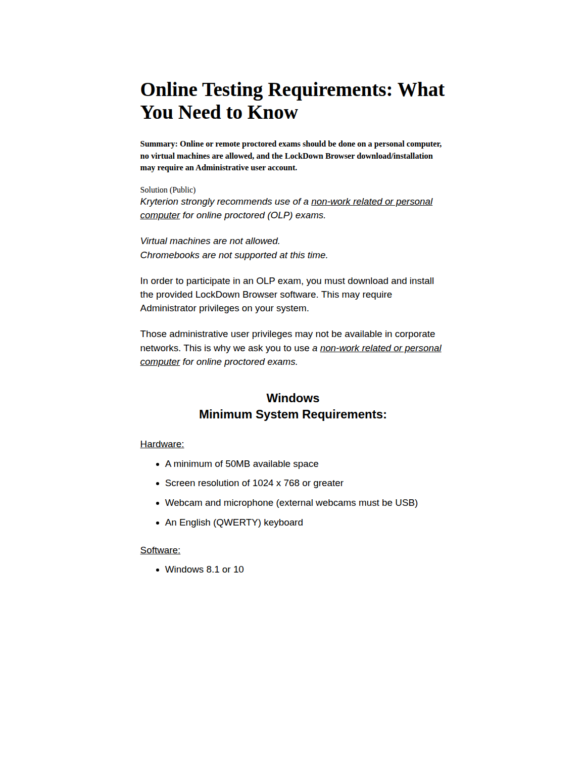Online Testing Requirements: What You Need to Know
Summary: Online or remote proctored exams should be done on a personal computer, no virtual machines are allowed, and the LockDown Browser download/installation may require an Administrative user account.
Solution (Public)
Kryterion strongly recommends use of a non-work related or personal computer for online proctored (OLP) exams.
Virtual machines are not allowed.
Chromebooks are not supported at this time.
In order to participate in an OLP exam, you must download and install the provided LockDown Browser software. This may require Administrator privileges on your system.
Those administrative user privileges may not be available in corporate networks. This is why we ask you to use a non-work related or personal computer for online proctored exams.
Windows
Minimum System Requirements:
Hardware:
A minimum of 50MB available space
Screen resolution of 1024 x 768 or greater
Webcam and microphone (external webcams must be USB)
An English (QWERTY) keyboard
Software:
Windows 8.1 or 10